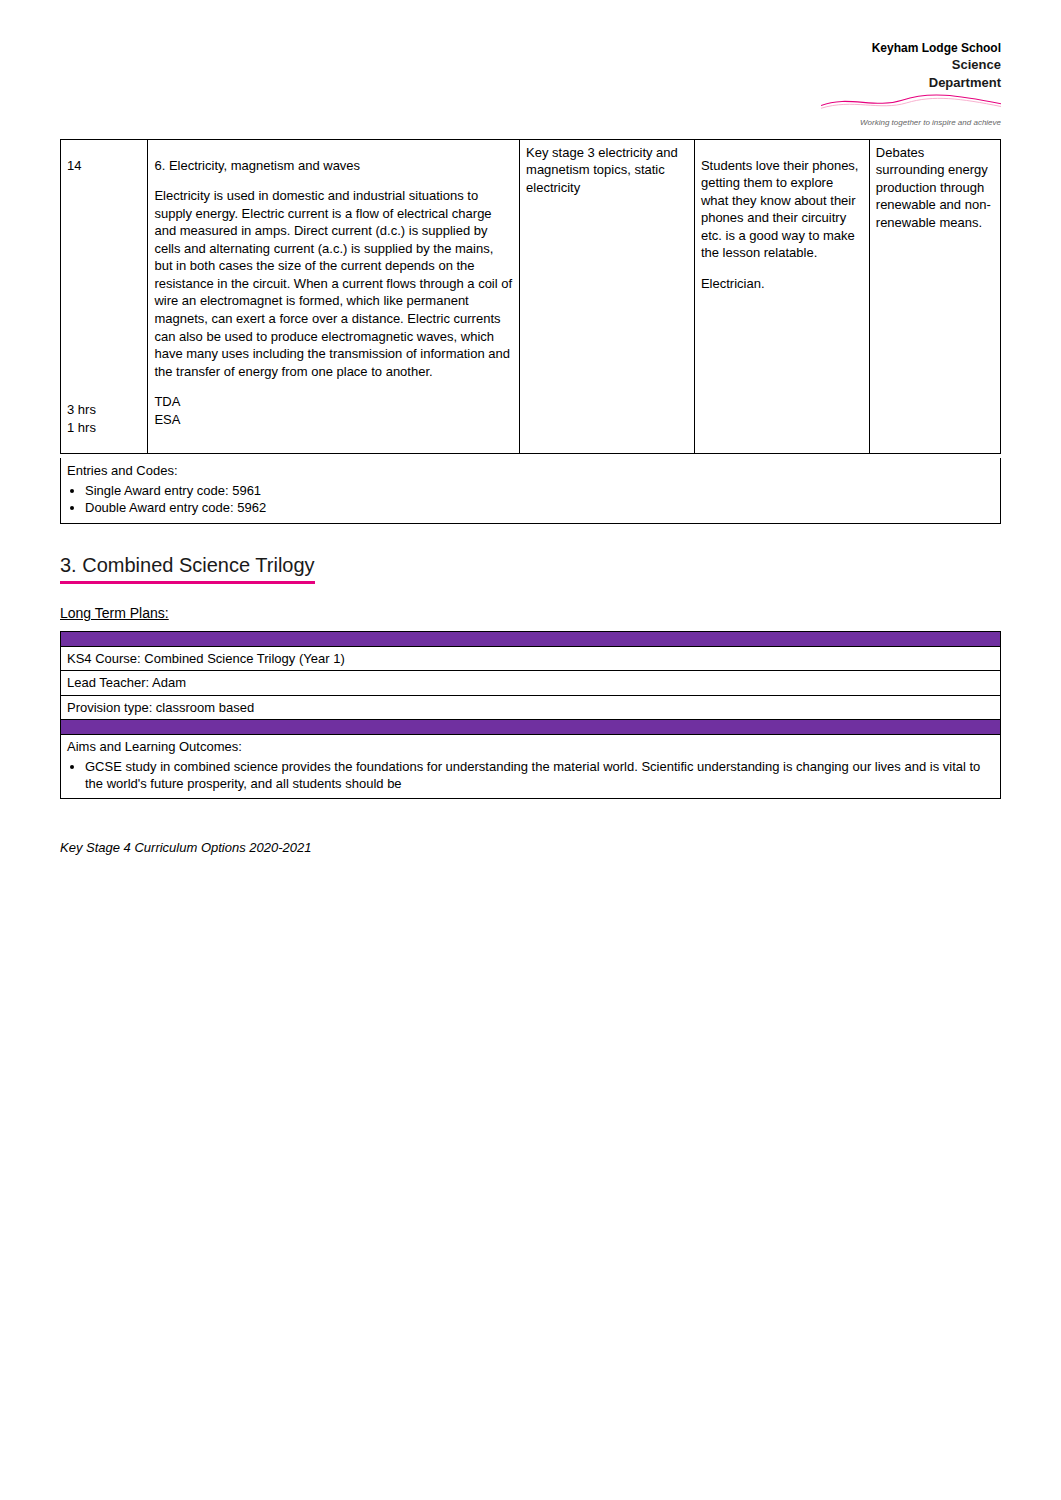Keyham Lodge School
Science
Department
Working together to inspire and achieve
| 14 3 hrs 1 hrs | 6. Electricity, magnetism and waves Electricity is used in domestic and industrial situations to supply energy. Electric current is a flow of electrical charge and measured in amps. Direct current (d.c.) is supplied by cells and alternating current (a.c.) is supplied by the mains, but in both cases the size of the current depends on the resistance in the circuit. When a current flows through a coil of wire an electromagnet is formed, which like permanent magnets, can exert a force over a distance. Electric currents can also be used to produce electromagnetic waves, which have many uses including the transmission of information and the transfer of energy from one place to another. TDA ESA | Key stage 3 electricity and magnetism topics, static electricity | Students love their phones, getting them to explore what they know about their phones and their circuitry etc. is a good way to make the lesson relatable. Electrician. | Debates surrounding energy production through renewable and non-renewable means. |
Entries and Codes:
Single Award entry code: 5961
Double Award entry code: 5962
3. Combined Science Trilogy
Long Term Plans:
| KS4 Course: Combined Science Trilogy (Year 1) |
| Lead Teacher: Adam |
| Provision type: classroom based |
| Aims and Learning Outcomes: GCSE study in combined science provides the foundations for understanding the material world. Scientific understanding is changing our lives and is vital to the world's future prosperity, and all students should be |
Key Stage 4 Curriculum Options 2020-2021